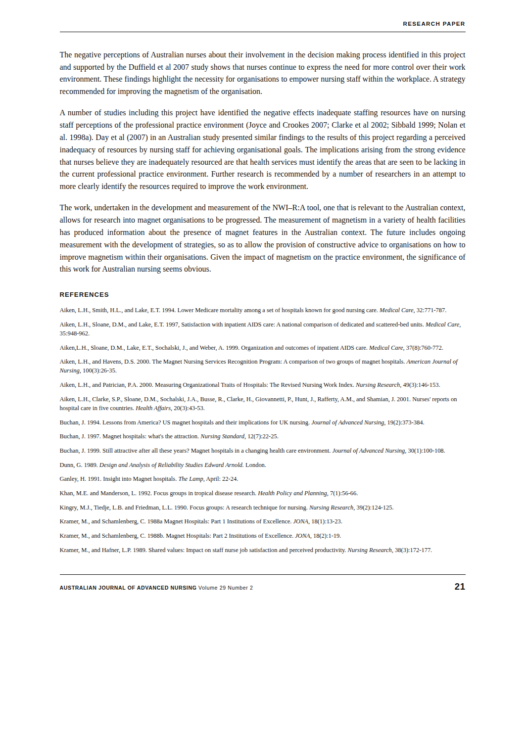Research Paper
The negative perceptions of Australian nurses about their involvement in the decision making process identified in this project and supported by the Duffield et al 2007 study shows that nurses continue to express the need for more control over their work environment. These findings highlight the necessity for organisations to empower nursing staff within the workplace. A strategy recommended for improving the magnetism of the organisation.
A number of studies including this project have identified the negative effects inadequate staffing resources have on nursing staff perceptions of the professional practice environment (Joyce and Crookes 2007; Clarke et al 2002; Sibbald 1999; Nolan et al. 1998a). Day et al (2007) in an Australian study presented similar findings to the results of this project regarding a perceived inadequacy of resources by nursing staff for achieving organisational goals. The implications arising from the strong evidence that nurses believe they are inadequately resourced are that health services must identify the areas that are seen to be lacking in the current professional practice environment. Further research is recommended by a number of researchers in an attempt to more clearly identify the resources required to improve the work environment.
The work, undertaken in the development and measurement of the NWI–R:A tool, one that is relevant to the Australian context, allows for research into magnet organisations to be progressed. The measurement of magnetism in a variety of health facilities has produced information about the presence of magnet features in the Australian context. The future includes ongoing measurement with the development of strategies, so as to allow the provision of constructive advice to organisations on how to improve magnetism within their organisations. Given the impact of magnetism on the practice environment, the significance of this work for Australian nursing seems obvious.
References
Aiken, L.H., Smith, H.L., and Lake, E.T. 1994. Lower Medicare mortality among a set of hospitals known for good nursing care. Medical Care, 32:771-787.
Aiken, L.H., Sloane, D.M., and Lake, E.T. 1997, Satisfaction with inpatient AIDS care: A national comparison of dedicated and scattered-bed units. Medical Care, 35:948-962.
Aiken,L.H., Sloane, D.M., Lake, E.T., Sochalski, J., and Weber, A. 1999. Organization and outcomes of inpatient AIDS care. Medical Care, 37(8):760-772.
Aiken, L.H., and Havens, D.S. 2000. The Magnet Nursing Services Recognition Program: A comparison of two groups of magnet hospitals. American Journal of Nursing, 100(3):26-35.
Aiken, L.H., and Patrician, P.A. 2000. Measuring Organizational Traits of Hospitals: The Revised Nursing Work Index. Nursing Research, 49(3):146-153.
Aiken, L.H., Clarke, S.P., Sloane, D.M., Sochalski, J.A., Busse, R., Clarke, H., Giovannetti, P., Hunt, J., Rafferty, A.M., and Shamian, J. 2001. Nurses' reports on hospital care in five countries. Health Affairs, 20(3):43-53.
Buchan, J. 1994. Lessons from America? US magnet hospitals and their implications for UK nursing. Journal of Advanced Nursing, 19(2):373-384.
Buchan, J. 1997. Magnet hospitals: what's the attraction. Nursing Standard, 12(7):22-25.
Buchan, J. 1999. Still attractive after all these years? Magnet hospitals in a changing health care environment. Journal of Advanced Nursing, 30(1):100-108.
Dunn, G. 1989. Design and Analysis of Reliability Studies Edward Arnold. London.
Ganley, H. 1991. Insight into Magnet hospitals. The Lamp, April: 22-24.
Khan, M.E. and Manderson, L. 1992. Focus groups in tropical disease research. Health Policy and Planning, 7(1):56-66.
Kingry, M.J., Tiedje, L.B. and Friedman, L.L. 1990. Focus groups: A research technique for nursing. Nursing Research, 39(2):124-125.
Kramer, M., and Schamlenberg, C. 1988a Magnet Hospitals: Part 1 Institutions of Excellence. JONA, 18(1):13-23.
Kramer, M., and Schamlenberg, C. 1988b. Magnet Hospitals: Part 2 Institutions of Excellence. JONA, 18(2):1-19.
Kramer, M., and Hafner, L.P. 1989. Shared values: Impact on staff nurse job satisfaction and perceived productivity. Nursing Research, 38(3):172-177.
Australian Journal of Advanced Nursing Volume 29 Number 2
21